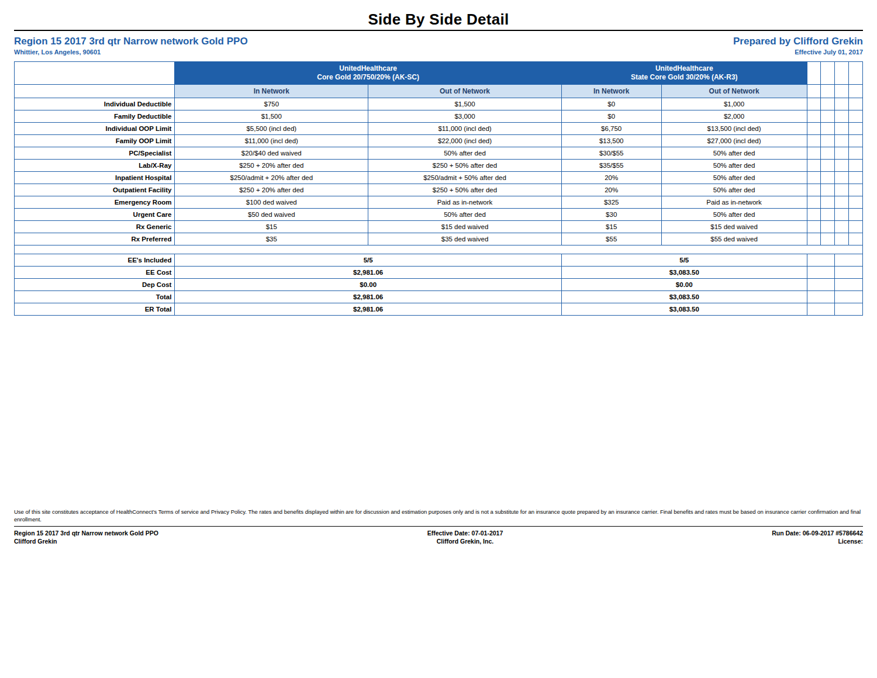Side By Side Detail
Region 15 2017 3rd qtr Narrow network Gold PPO
Whittier, Los Angeles, 90601
Prepared by Clifford Grekin
Effective July 01, 2017
| | UnitedHealthcare Core Gold 20/750/20% (AK-SC) | UnitedHealthcare State Core Gold 30/20% (AK-R3) | | | | |
| | In Network | Out of Network | In Network | Out of Network | | | | |
| Individual Deductible | $750 | $1,500 | $0 | $1,000 | | | | |
| Family Deductible | $1,500 | $3,000 | $0 | $2,000 | | | | |
| Individual OOP Limit | $5,500 (incl ded) | $11,000 (incl ded) | $6,750 | $13,500 (incl ded) | | | | |
| Family OOP Limit | $11,000 (incl ded) | $22,000 (incl ded) | $13,500 | $27,000 (incl ded) | | | | |
| PC/Specialist | $20/$40 ded waived | 50% after ded | $30/$55 | 50% after ded | | | | |
| Lab/X-Ray | $250 + 20% after ded | $250 + 50% after ded | $35/$55 | 50% after ded | | | | |
| Inpatient Hospital | $250/admit + 20% after ded | $250/admit + 50% after ded | 20% | 50% after ded | | | | |
| Outpatient Facility | $250 + 20% after ded | $250 + 50% after ded | 20% | 50% after ded | | | | |
| Emergency Room | $100 ded waived | Paid as in-network | $325 | Paid as in-network | | | | |
| Urgent Care | $50 ded waived | 50% after ded | $30 | 50% after ded | | | | |
| Rx Generic | $15 | $15 ded waived | $15 | $15 ded waived | | | | |
| Rx Preferred | $35 | $35 ded waived | $55 | $55 ded waived | | | | |
| EE's Included | 5/5 | 5/5 | | |
| EE Cost | $2,981.06 | $3,083.50 | | |
| Dep Cost | $0.00 | $0.00 | | |
| Total | $2,981.06 | $3,083.50 | | |
| ER Total | $2,981.06 | $3,083.50 | | |
Use of this site constitutes acceptance of HealthConnect's Terms of service and Privacy Policy. The rates and benefits displayed within are for discussion and estimation purposes only and is not a substitute for an insurance quote prepared by an insurance carrier. Final benefits and rates must be based on insurance carrier confirmation and final enrollment.
Region 15 2017 3rd qtr Narrow network Gold PPO
Clifford Grekin
Effective Date: 07-01-2017
Clifford Grekin, Inc.
Run Date: 06-09-2017 #5786642
License: